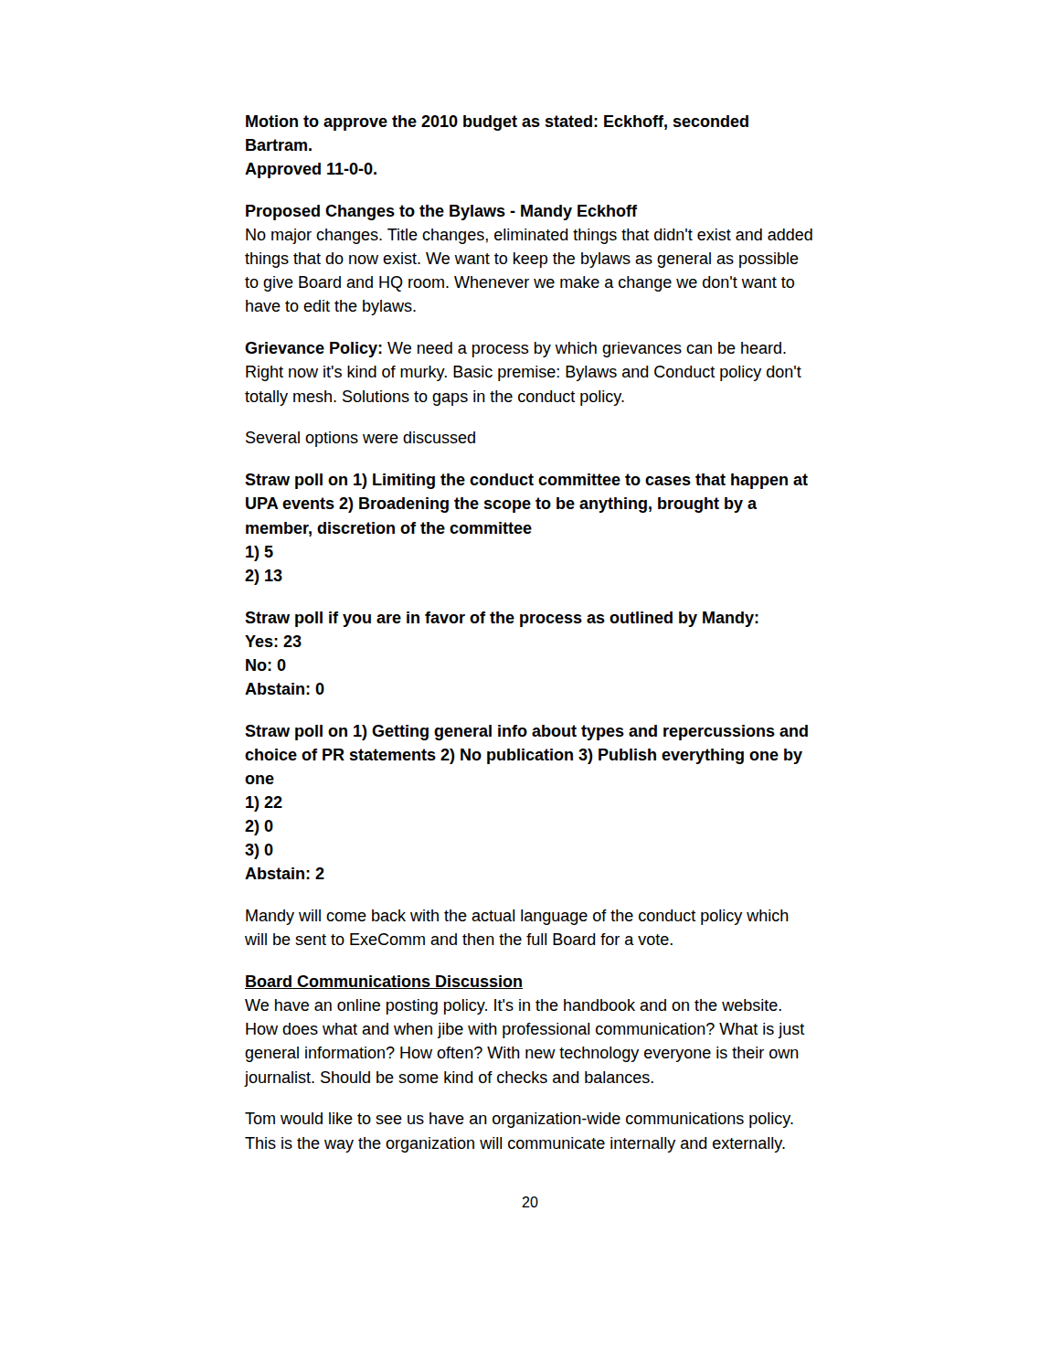Motion to approve the 2010 budget as stated: Eckhoff, seconded Bartram.
Approved 11-0-0.
Proposed Changes to the Bylaws - Mandy Eckhoff
No major changes. Title changes, eliminated things that didn't exist and added things that do now exist. We want to keep the bylaws as general as possible to give Board and HQ room. Whenever we make a change we don't want to have to edit the bylaws.
Grievance Policy: We need a process by which grievances can be heard. Right now it's kind of murky. Basic premise: Bylaws and Conduct policy don't totally mesh. Solutions to gaps in the conduct policy.
Several options were discussed
Straw poll on 1) Limiting the conduct committee to cases that happen at UPA events 2) Broadening the scope to be anything, brought by a member, discretion of the committee
1) 5
2) 13
Straw poll if you are in favor of the process as outlined by Mandy:
Yes: 23
No: 0
Abstain: 0
Straw poll on 1) Getting general info about types and repercussions and choice of PR statements 2) No publication 3) Publish everything one by one
1) 22
2) 0
3) 0
Abstain: 2
Mandy will come back with the actual language of the conduct policy which will be sent to ExeComm and then the full Board for a vote.
Board Communications Discussion
We have an online posting policy. It's in the handbook and on the website. How does what and when jibe with professional communication? What is just general information? How often? With new technology everyone is their own journalist. Should be some kind of checks and balances.
Tom would like to see us have an organization-wide communications policy. This is the way the organization will communicate internally and externally.
20